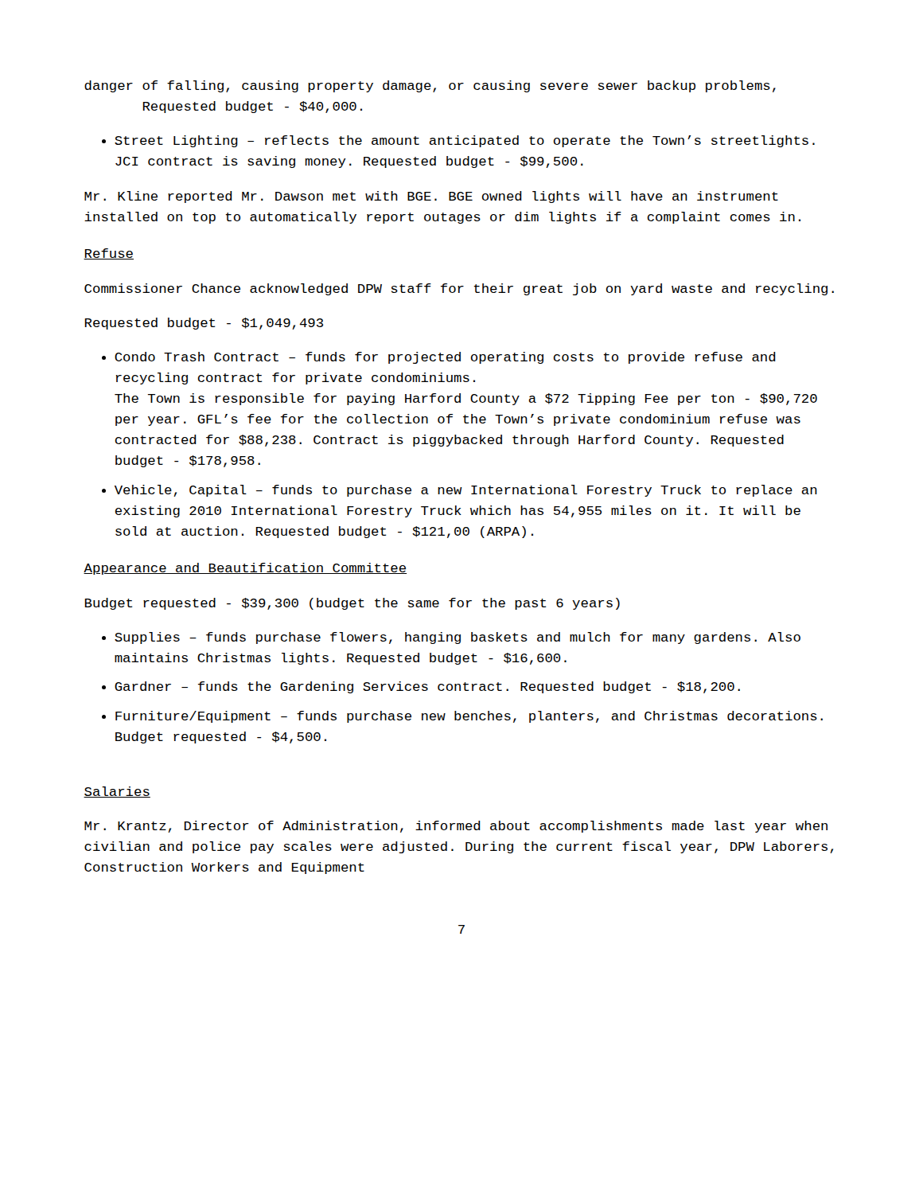danger of falling, causing property damage, or causing severe sewer backup problems, Requested budget - $40,000.
Street Lighting – reflects the amount anticipated to operate the Town’s streetlights. JCI contract is saving money. Requested budget - $99,500.
Mr. Kline reported Mr. Dawson met with BGE. BGE owned lights will have an instrument installed on top to automatically report outages or dim lights if a complaint comes in.
Refuse
Commissioner Chance acknowledged DPW staff for their great job on yard waste and recycling.
Requested budget - $1,049,493
Condo Trash Contract – funds for projected operating costs to provide refuse and recycling contract for private condominiums.
The Town is responsible for paying Harford County a $72 Tipping Fee per ton - $90,720 per year. GFL’s fee for the collection of the Town’s private condominium refuse was contracted for $88,238. Contract is piggybacked through Harford County. Requested budget - $178,958.
Vehicle, Capital – funds to purchase a new International Forestry Truck to replace an existing 2010 International Forestry Truck which has 54,955 miles on it. It will be sold at auction. Requested budget - $121,00 (ARPA).
Appearance and Beautification Committee
Budget requested - $39,300 (budget the same for the past 6 years)
Supplies – funds purchase flowers, hanging baskets and mulch for many gardens. Also maintains Christmas lights. Requested budget - $16,600.
Gardner – funds the Gardening Services contract. Requested budget - $18,200.
Furniture/Equipment – funds purchase new benches, planters, and Christmas decorations. Budget requested - $4,500.
Salaries
Mr. Krantz, Director of Administration, informed about accomplishments made last year when civilian and police pay scales were adjusted. During the current fiscal year, DPW Laborers, Construction Workers and Equipment
7